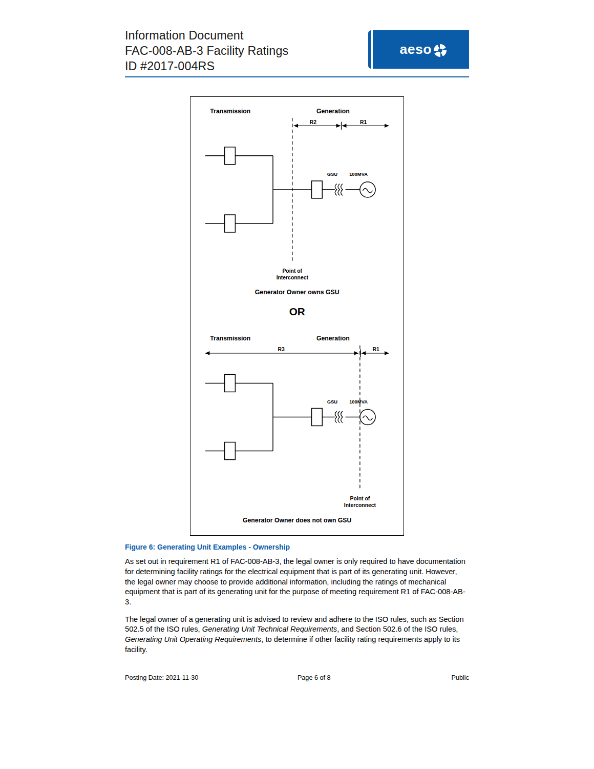Information Document
FAC-008-AB-3 Facility Ratings
ID #2017-004RS
aeso
Transmission Generation R2 R1 GSU 100MVA Point of Interconnect Generator Owner owns GSU OR Transmission Generation R3 R1 GSU 100MVA Point of Interconnect Generator Owner does not own GSU
Figure 6: Generating Unit Examples - Ownership
As set out in requirement R1 of FAC-008-AB-3, the legal owner is only required to have documentation for determining facility ratings for the electrical equipment that is part of its generating unit. However, the legal owner may choose to provide additional information, including the ratings of mechanical equipment that is part of its generating unit for the purpose of meeting requirement R1 of FAC-008-AB-3.
The legal owner of a generating unit is advised to review and adhere to the ISO rules, such as Section 502.5 of the ISO rules, Generating Unit Technical Requirements, and Section 502.6 of the ISO rules, Generating Unit Operating Requirements, to determine if other facility rating requirements apply to its facility.
Posting Date: 2021-11-30
Page 6 of 8
Public